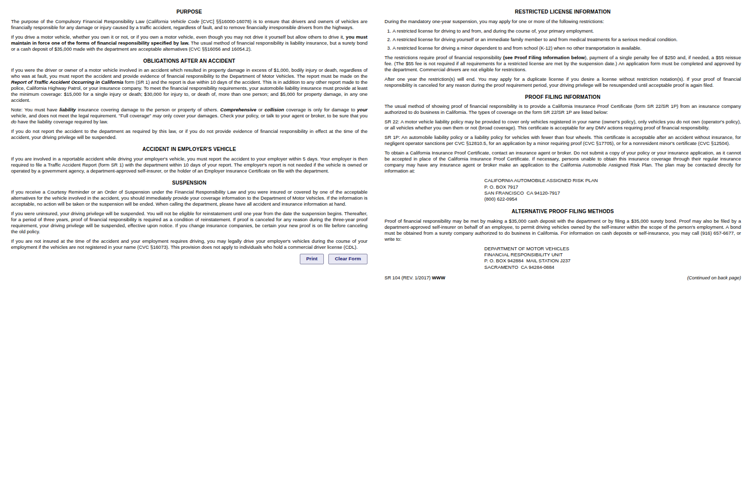PURPOSE
The purpose of the Compulsory Financial Responsibility Law (California Vehicle Code [CVC] §§16000-16078) is to ensure that drivers and owners of vehicles are financially responsible for any damage or injury caused by a traffic accident, regardless of fault, and to remove financially irresponsible drivers from the highways.
If you drive a motor vehicle, whether you own it or not, or if you own a motor vehicle, even though you may not drive it yourself but allow others to drive it, you must maintain in force one of the forms of financial responsibility specified by law. The usual method of financial responsibility is liability insurance, but a surety bond or a cash deposit of $35,000 made with the department are acceptable alternatives (CVC §§16056 and 16054.2).
OBLIGATIONS AFTER AN ACCIDENT
If you were the driver or owner of a motor vehicle involved in an accident which resulted in property damage in excess of $1,000, bodily injury or death, regardless of who was at fault, you must report the accident and provide evidence of financial responsibility to the Department of Motor Vehicles. The report must be made on the Report of Traffic Accident Occurring in California form (SR 1) and the report is due within 10 days of the accident. This is in addition to any other report made to the police, California Highway Patrol, or your insurance company. To meet the financial responsibility requirements, your automobile liability insurance must provide at least the minimum coverage: $15,000 for a single injury or death; $30,000 for injury to, or death of, more than one person; and $5,000 for property damage, in any one accident.
Note: You must have liability insurance covering damage to the person or property of others. Comprehensive or collision coverage is only for damage to your vehicle, and does not meet the legal requirement. "Full coverage" may only cover your damages. Check your policy, or talk to your agent or broker, to be sure that you do have the liability coverage required by law.
If you do not report the accident to the department as required by this law, or if you do not provide evidence of financial responsibility in effect at the time of the accident, your driving privilege will be suspended.
ACCIDENT IN EMPLOYER'S VEHICLE
If you are involved in a reportable accident while driving your employer's vehicle, you must report the accident to your employer within 5 days. Your employer is then required to file a Traffic Accident Report (form SR 1) with the department within 10 days of your report. The employer's report is not needed if the vehicle is owned or operated by a government agency, a department-approved self-insurer, or the holder of an Employer Insurance Certificate on file with the department.
SUSPENSION
If you receive a Courtesy Reminder or an Order of Suspension under the Financial Responsibility Law and you were insured or covered by one of the acceptable alternatives for the vehicle involved in the accident, you should immediately provide your coverage information to the Department of Motor Vehicles. If the information is acceptable, no action will be taken or the suspension will be ended. When calling the department, please have all accident and insurance information at hand.
If you were uninsured, your driving privilege will be suspended. You will not be eligible for reinstatement until one year from the date the suspension begins. Thereafter, for a period of three years, proof of financial responsibility is required as a condition of reinstatement. If proof is canceled for any reason during the three-year proof requirement, your driving privilege will be suspended, effective upon notice. If you change insurance companies, be certain your new proof is on file before canceling the old policy.
If you are not insured at the time of the accident and your employment requires driving, you may legally drive your employer's vehicles during the course of your employment if the vehicles are not registered in your name (CVC §16073). This provision does not apply to individuals who hold a commercial driver license (CDL).
Print Clear Form
RESTRICTED LICENSE INFORMATION
During the mandatory one-year suspension, you may apply for one or more of the following restrictions:
A restricted license for driving to and from, and during the course of, your primary employment.
A restricted license for driving yourself or an immediate family member to and from medical treatments for a serious medical condition.
A restricted license for driving a minor dependent to and from school (K-12) when no other transportation is available.
The restrictions require proof of financial responsibility (see Proof Filing Information below), payment of a single penalty fee of $250 and, if needed, a $55 reissue fee. (The $55 fee is not required if all requirements for a restricted license are met by the suspension date.) An application form must be completed and approved by the department. Commercial drivers are not eligible for restrictions.
After one year the restriction(s) will end. You may apply for a duplicate license if you desire a license without restriction notation(s). If your proof of financial responsibility is canceled for any reason during the proof requirement period, your driving privilege will be resuspended until acceptable proof is again filed.
PROOF FILING INFORMATION
The usual method of showing proof of financial responsibility is to provide a California Insurance Proof Certificate (form SR 22/SR 1P) from an insurance company authorized to do business in California. The types of coverage on the form SR 22/SR 1P are listed below:
SR 22: A motor vehicle liability policy may be provided to cover only vehicles registered in your name (owner's policy), only vehicles you do not own (operator's policy), or all vehicles whether you own them or not (broad coverage). This certificate is acceptable for any DMV actions requiring proof of financial responsibility.
SR 1P: An automobile liability policy or a liability policy for vehicles with fewer than four wheels. This certificate is acceptable after an accident without insurance, for negligent operator sanctions per CVC §12810.5, for an application by a minor requiring proof (CVC §17705), or for a nonresident minor's certificate (CVC §12504).
To obtain a California Insurance Proof Certificate, contact an insurance agent or broker. Do not submit a copy of your policy or your insurance application, as it cannot be accepted in place of the California Insurance Proof Certificate. If necessary, persons unable to obtain this insurance coverage through their regular insurance company may have any insurance agent or broker make an application to the California Automobile Assigned Risk Plan. The plan may be contacted directly for information at:
CALIFORNIA AUTOMOBILE ASSIGNED RISK PLAN
P. O. BOX 7917
SAN FRANCISCO CA 94120-7917
(800) 622-0954
ALTERNATIVE PROOF FILING METHODS
Proof of financial responsibility may be met by making a $35,000 cash deposit with the department or by filing a $35,000 surety bond. Proof may also be filed by a department-approved self-insurer on behalf of an employee, to permit driving vehicles owned by the self-insurer within the scope of the person's employment. A bond must be obtained from a surety company authorized to do business in California. For information on cash deposits or self-insurance, you may call (916) 657-6677, or write to:
DEPARTMENT OF MOTOR VEHICLES
FINANCIAL RESPONSIBILITY UNIT
P. O. BOX 942884 MAIL STATION J237
SACRAMENTO CA 94284-0884
SR 104 (REV. 1/2017) WWW
(Continued on back page)